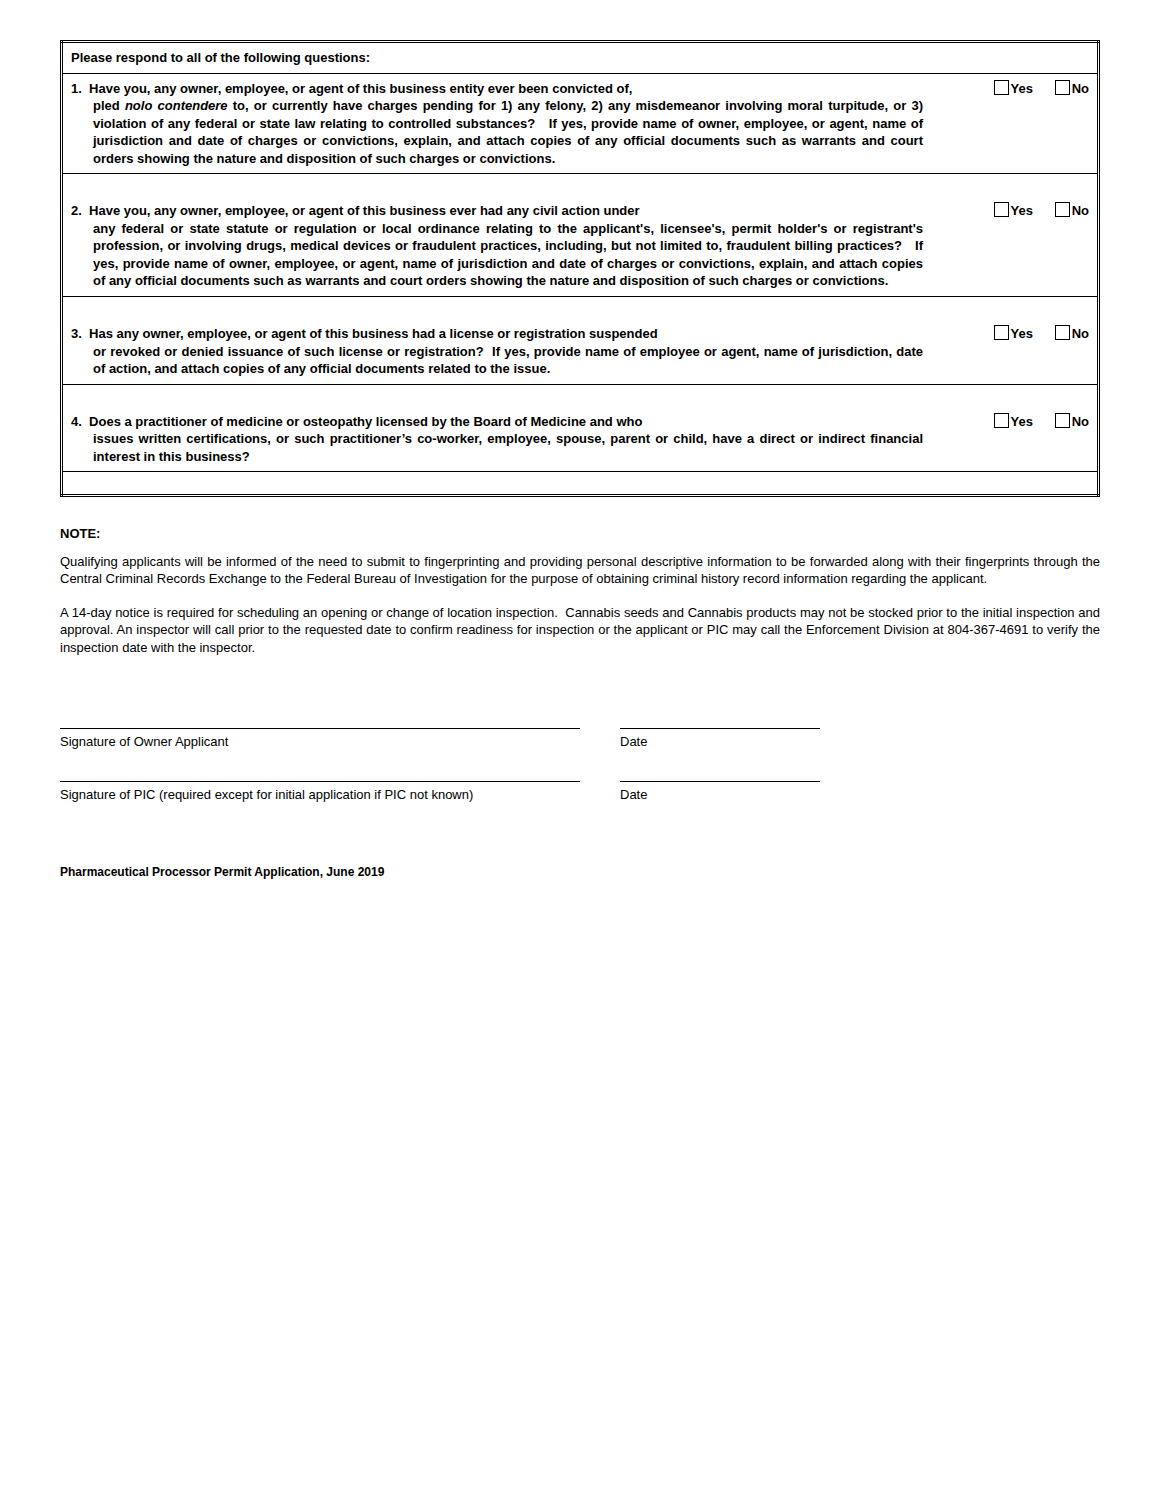| Please respond to all of the following questions: |
| 1. Have you, any owner, employee, or agent of this business entity ever been convicted of, pled nolo contendere to, or currently have charges pending for 1) any felony, 2) any misdemeanor involving moral turpitude, or 3) violation of any federal or state law relating to controlled substances? If yes, provide name of owner, employee, or agent, name of jurisdiction and date of charges or convictions, explain, and attach copies of any official documents such as warrants and court orders showing the nature and disposition of such charges or convictions. | Yes No |
| 2. Have you, any owner, employee, or agent of this business ever had any civil action under any federal or state statute or regulation or local ordinance relating to the applicant's, licensee's, permit holder's or registrant's profession, or involving drugs, medical devices or fraudulent practices, including, but not limited to, fraudulent billing practices? If yes, provide name of owner, employee, or agent, name of jurisdiction and date of charges or convictions, explain, and attach copies of any official documents such as warrants and court orders showing the nature and disposition of such charges or convictions. | Yes No |
| 3. Has any owner, employee, or agent of this business had a license or registration suspended or revoked or denied issuance of such license or registration? If yes, provide name of employee or agent, name of jurisdiction, date of action, and attach copies of any official documents related to the issue. | Yes No |
| 4. Does a practitioner of medicine or osteopathy licensed by the Board of Medicine and who issues written certifications, or such practitioner’s co-worker, employee, spouse, parent or child, have a direct or indirect financial interest in this business? | Yes No |
NOTE:
Qualifying applicants will be informed of the need to submit to fingerprinting and providing personal descriptive information to be forwarded along with their fingerprints through the Central Criminal Records Exchange to the Federal Bureau of Investigation for the purpose of obtaining criminal history record information regarding the applicant.
A 14-day notice is required for scheduling an opening or change of location inspection. Cannabis seeds and Cannabis products may not be stocked prior to the initial inspection and approval. An inspector will call prior to the requested date to confirm readiness for inspection or the applicant or PIC may call the Enforcement Division at 804-367-4691 to verify the inspection date with the inspector.
Signature of Owner Applicant
Date
Signature of PIC (required except for initial application if PIC not known)
Date
Pharmaceutical Processor Permit Application, June 2019